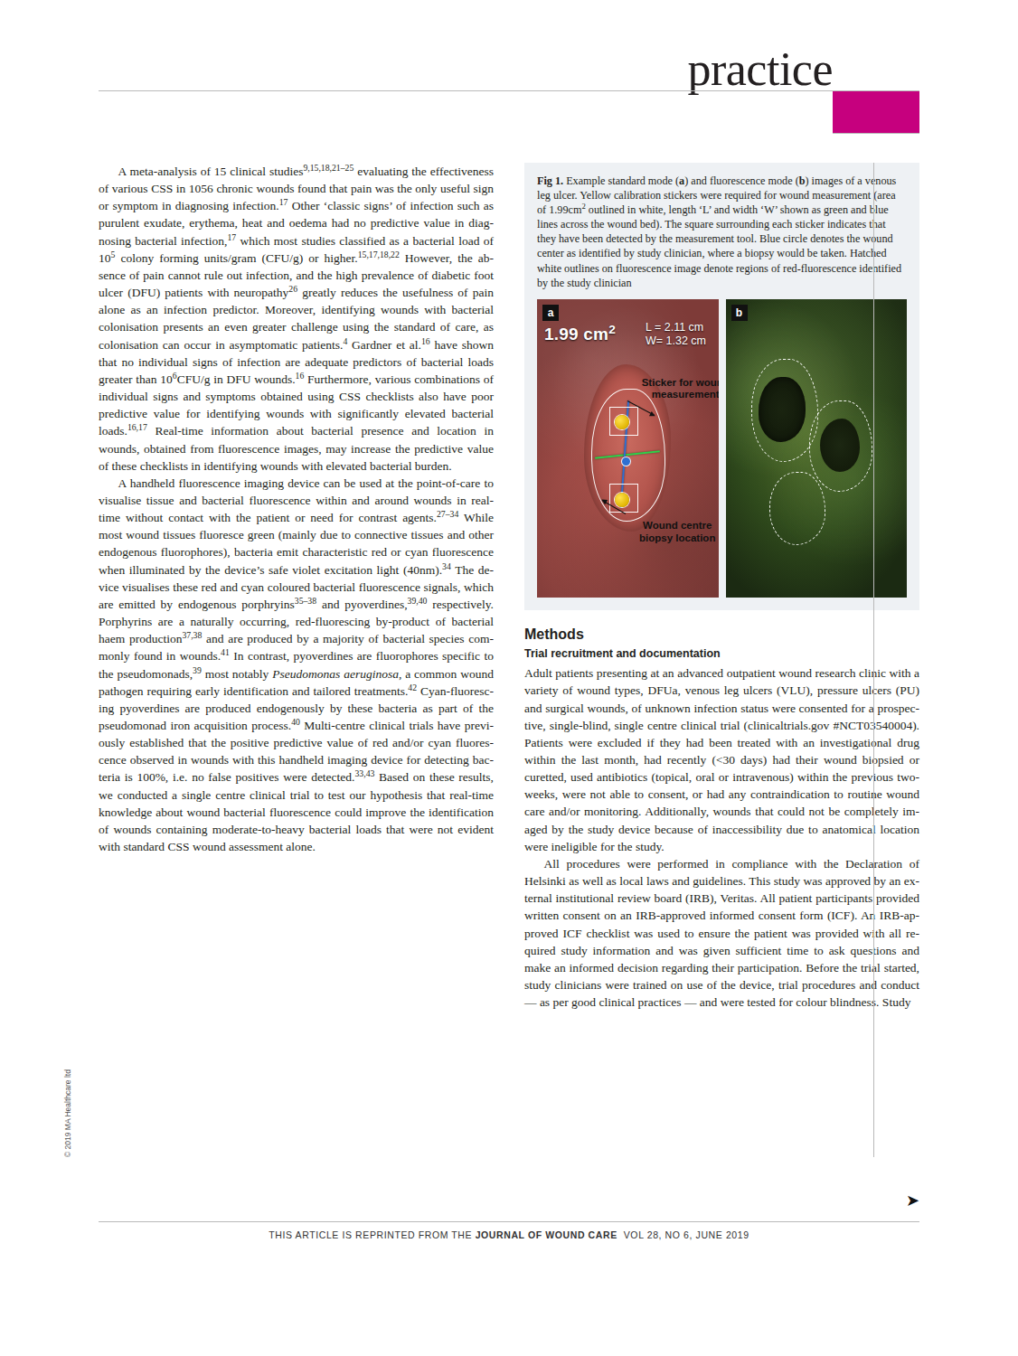practice
A meta-analysis of 15 clinical studies9,15,18,21–25 evaluating the effectiveness of various CSS in 1056 chronic wounds found that pain was the only useful sign or symptom in diagnosing infection.17 Other ‘classic signs’ of infection such as purulent exudate, erythema, heat and oedema had no predictive value in diagnosing bacterial infection,17 which most studies classified as a bacterial load of 105 colony forming units/gram (CFU/g) or higher.15,17,18,22 However, the absence of pain cannot rule out infection, and the high prevalence of diabetic foot ulcer (DFU) patients with neuropathy26 greatly reduces the usefulness of pain alone as an infection predictor. Moreover, identifying wounds with bacterial colonisation presents an even greater challenge using the standard of care, as colonisation can occur in asymptomatic patients.4 Gardner et al.16 have shown that no individual signs of infection are adequate predictors of bacterial loads greater than 106CFU/g in DFU wounds.16 Furthermore, various combinations of individual signs and symptoms obtained using CSS checklists also have poor predictive value for identifying wounds with significantly elevated bacterial loads.16,17 Real-time information about bacterial presence and location in wounds, obtained from fluorescence images, may increase the predictive value of these checklists in identifying wounds with elevated bacterial burden.
A handheld fluorescence imaging device can be used at the point-of-care to visualise tissue and bacterial fluorescence within and around wounds in real-time without contact with the patient or need for contrast agents.27–34 While most wound tissues fluoresce green (mainly due to connective tissues and other endogenous fluorophores), bacteria emit characteristic red or cyan fluorescence when illuminated by the device’s safe violet excitation light (40nm).34 The device visualises these red and cyan coloured bacterial fluorescence signals, which are emitted by endogenous porphryins35–38 and pyoverdines,39,40 respectively. Porphyrins are a naturally occurring, red-fluorescing by-product of bacterial haem production37,38 and are produced by a majority of bacterial species commonly found in wounds.41 In contrast, pyoverdines are fluorophores specific to the pseudomonads,39 most notably Pseudomonas aeruginosa, a common wound pathogen requiring early identification and tailored treatments.42 Cyan-fluorescing pyoverdines are produced endogenously by these bacteria as part of the pseudomonad iron acquisition process.40 Multi-centre clinical trials have previously established that the positive predictive value of red and/or cyan fluorescence observed in wounds with this handheld imaging device for detecting bacteria is 100%, i.e. no false positives were detected.33,43 Based on these results, we conducted a single centre clinical trial to test our hypothesis that real-time knowledge about wound bacterial fluorescence could improve the identification of wounds containing moderate-to-heavy bacterial loads that were not evident with standard CSS wound assessment alone.
Fig 1. Example standard mode (a) and fluorescence mode (b) images of a venous leg ulcer. Yellow calibration stickers were required for wound measurement (area of 1.99cm2 outlined in white, length ‘L’ and width ‘W’ shown as green and blue lines across the wound bed). The square surrounding each sticker indicates that they have been detected by the measurement tool. Blue circle denotes the wound center as identified by study clinician, where a biopsy would be taken. Hatched white outlines on fluorescence image denote regions of red-fluorescence identified by the study clinician
a
1.99 cm2
L = 2.11 cm
W= 1.32 cm
Sticker for wound
measurement
Wound centre
biopsy location
b
Methods
Trial recruitment and documentation
Adult patients presenting at an advanced outpatient wound research clinic with a variety of wound types, DFUa, venous leg ulcers (VLU), pressure ulcers (PU) and surgical wounds, of unknown infection status were consented for a prospective, single-blind, single centre clinical trial (clinicaltrials.gov #NCT03540004). Patients were excluded if they had been treated with an investigational drug within the last month, had recently (<30 days) had their wound biopsied or curetted, used antibiotics (topical, oral or intravenous) within the previous two-weeks, were not able to consent, or had any contraindication to routine wound care and/or monitoring. Additionally, wounds that could not be completely imaged by the study device because of inaccessibility due to anatomical location were ineligible for the study.
All procedures were performed in compliance with the Declaration of Helsinki as well as local laws and guidelines. This study was approved by an external institutional review board (IRB), Veritas. All patient participants provided written consent on an IRB-approved informed consent form (ICF). An IRB-approved ICF checklist was used to ensure the patient was provided with all required study information and was given sufficient time to ask questions and make an informed decision regarding their participation. Before the trial started, study clinicians were trained on use of the device, trial procedures and conduct — as per good clinical practices — and were tested for colour blindness. Study
© 2019 MA Healthcare ltd
➤
THIS ARTICLE IS REPRINTED FROM THE JOURNAL OF WOUND CARE VOL 28, NO 6, JUNE 2019